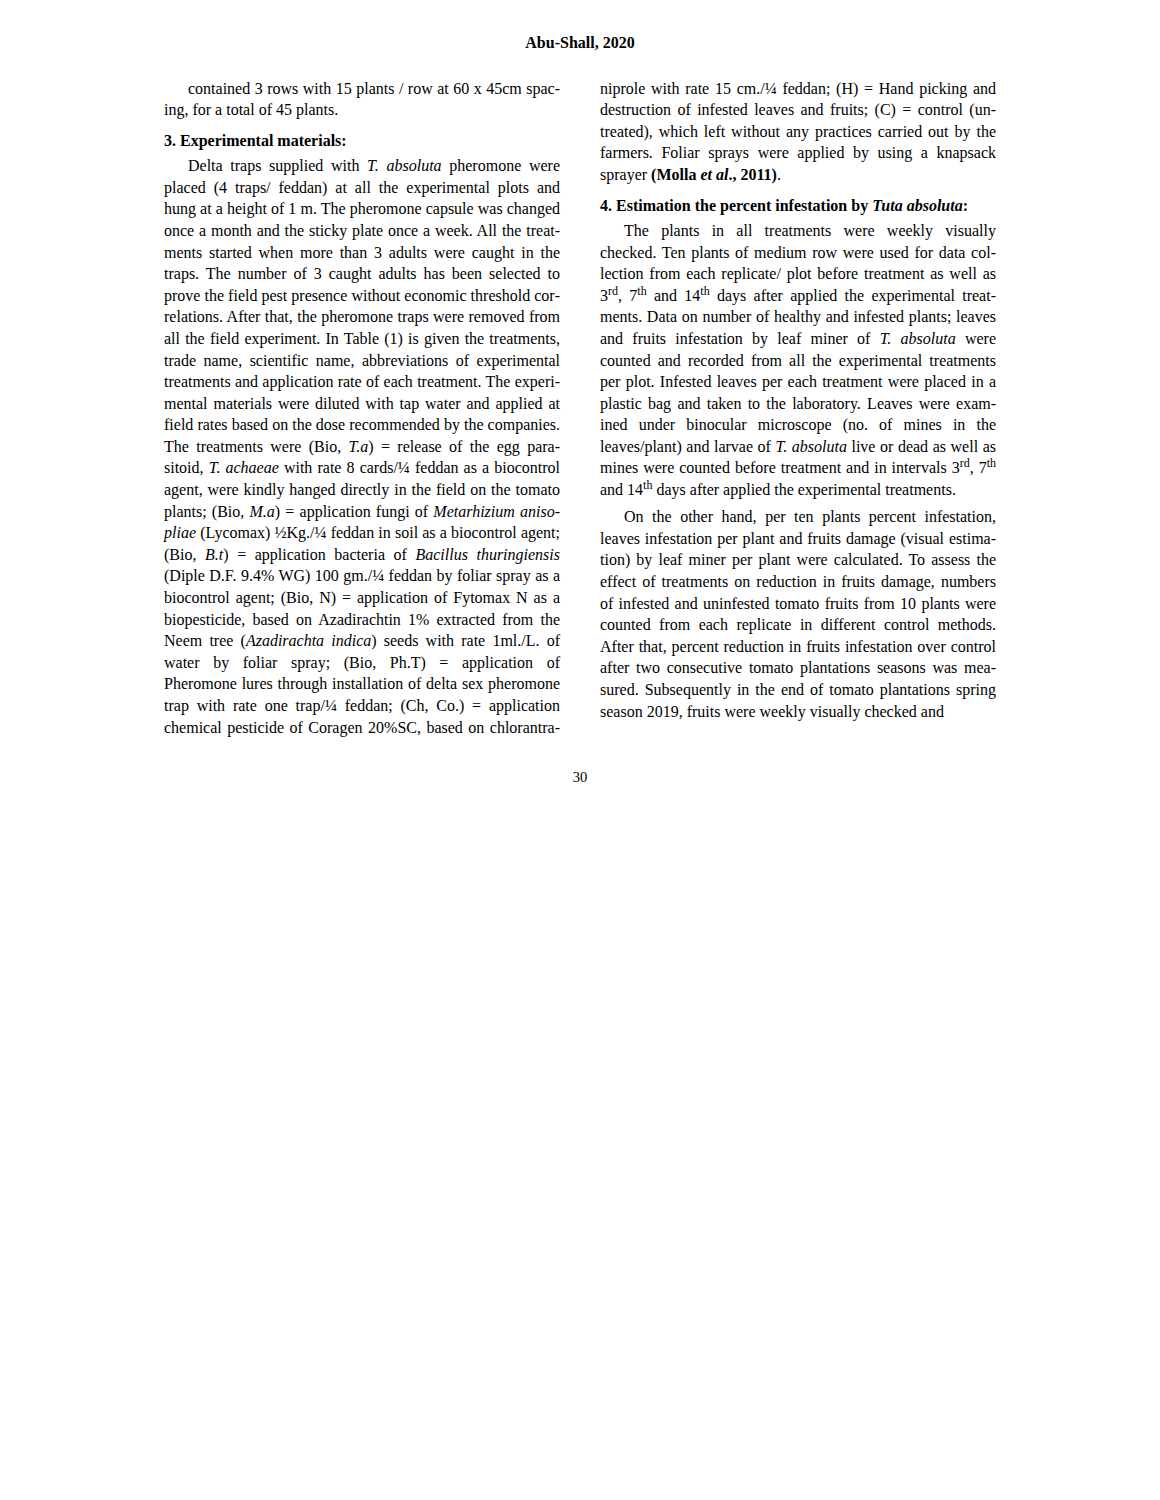Abu-Shall, 2020
contained 3 rows with 15 plants / row at 60 x 45cm spacing, for a total of 45 plants.
3. Experimental materials:
Delta traps supplied with T. absoluta pheromone were placed (4 traps/ feddan) at all the experimental plots and hung at a height of 1 m. The pheromone capsule was changed once a month and the sticky plate once a week. All the treatments started when more than 3 adults were caught in the traps. The number of 3 caught adults has been selected to prove the field pest presence without economic threshold correlations. After that, the pheromone traps were removed from all the field experiment. In Table (1) is given the treatments, trade name, scientific name, abbreviations of experimental treatments and application rate of each treatment. The experimental materials were diluted with tap water and applied at field rates based on the dose recommended by the companies. The treatments were (Bio, T.a) = release of the egg parasitoid, T. achaeae with rate 8 cards/¼ feddan as a biocontrol agent, were kindly hanged directly in the field on the tomato plants; (Bio, M.a) = application fungi of Metarhizium anisopliae (Lycomax) ½Kg./¼ feddan in soil as a biocontrol agent; (Bio, B.t) = application bacteria of Bacillus thuringiensis (Diple D.F. 9.4% WG) 100 gm./¼ feddan by foliar spray as a biocontrol agent; (Bio, N) = application of Fytomax N as a biopesticide, based on Azadirachtin 1% extracted from the Neem tree (Azadirachta indica) seeds with rate 1ml./L. of water by foliar spray; (Bio, Ph.T) = application of Pheromone lures through installation of delta sex pheromone trap with rate one trap/¼ feddan; (Ch, Co.) = application chemical pesticide of Coragen 20%SC, based on chlorantraniprole with rate 15 cm./¼ feddan; (H) = Hand picking and destruction of infested leaves and fruits; (C) = control (untreated), which left without any practices carried out by the farmers. Foliar sprays were applied by using a knapsack sprayer (Molla et al., 2011).
4. Estimation the percent infestation by Tuta absoluta:
The plants in all treatments were weekly visually checked. Ten plants of medium row were used for data collection from each replicate/ plot before treatment as well as 3rd, 7th and 14th days after applied the experimental treatments. Data on number of healthy and infested plants; leaves and fruits infestation by leaf miner of T. absoluta were counted and recorded from all the experimental treatments per plot. Infested leaves per each treatment were placed in a plastic bag and taken to the laboratory. Leaves were examined under binocular microscope (no. of mines in the leaves/plant) and larvae of T. absoluta live or dead as well as mines were counted before treatment and in intervals 3rd, 7th and 14th days after applied the experimental treatments.
On the other hand, per ten plants percent infestation, leaves infestation per plant and fruits damage (visual estimation) by leaf miner per plant were calculated. To assess the effect of treatments on reduction in fruits damage, numbers of infested and uninfested tomato fruits from 10 plants were counted from each replicate in different control methods. After that, percent reduction in fruits infestation over control after two consecutive tomato plantations seasons was measured. Subsequently in the end of tomato plantations spring season 2019, fruits were weekly visually checked and
30